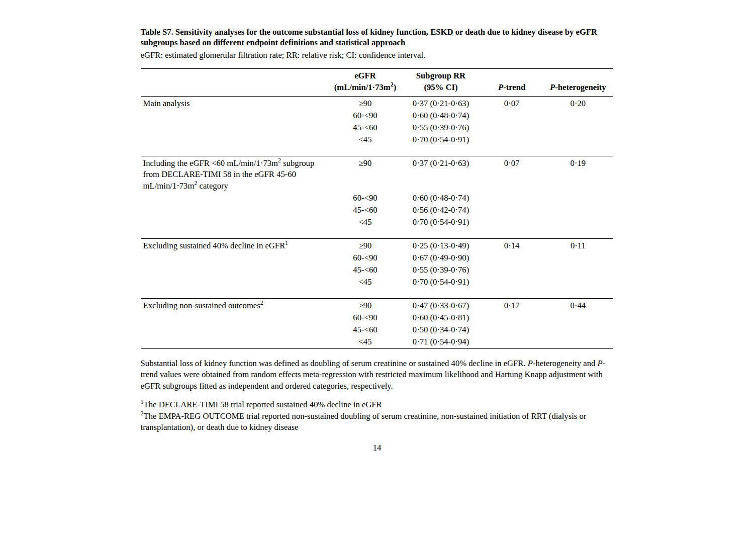Table S7. Sensitivity analyses for the outcome substantial loss of kidney function, ESKD or death due to kidney disease by eGFR subgroups based on different endpoint definitions and statistical approach
eGFR: estimated glomerular filtration rate; RR: relative risk; CI: confidence interval.
| | eGFR (mL/min/1·73m 2 ) | Subgroup RR (95% CI) | P -trend | P -heterogeneity |
| --- | --- | --- | --- | --- |
| Main analysis | ≥90 | 0·37 (0·21-0·63) | 0·07 | 0·20 |
| | 60-<90 | 0·60 (0·48-0·74) | | |
| | 45-<60 | 0·55 (0·39-0·76) | | |
| | <45 | 0·70 (0·54-0·91) | | |
| Including the eGFR <60 mL/min/1·73m 2 subgroup from DECLARE-TIMI 58 in the eGFR 45-60 mL/min/1·73m 2 category | ≥90 | 0·37 (0·21-0·63) | 0·07 | 0·19 |
| | 60-<90 | 0·60 (0·48-0·74) | | |
| | 45-<60 | 0·56 (0·42-0·74) | | |
| | <45 | 0·70 (0·54-0·91) | | |
| Excluding sustained 40% decline in eGFR 1 | ≥90 | 0·25 (0·13-0·49) | 0·14 | 0·11 |
| | 60-<90 | 0·67 (0·49-0·90) | | |
| | 45-<60 | 0·55 (0·39-0·76) | | |
| | <45 | 0·70 (0·54-0·91) | | |
| Excluding non-sustained outcomes 2 | ≥90 | 0·47 (0·33-0·67) | 0·17 | 0·44 |
| | 60-<90 | 0·60 (0·45-0·81) | | |
| | 45-<60 | 0·50 (0·34-0·74) | | |
| | <45 | 0·71 (0·54-0·94) | | |
Substantial loss of kidney function was defined as doubling of serum creatinine or sustained 40% decline in eGFR. P-heterogeneity and P-trend values were obtained from random effects meta-regression with restricted maximum likelihood and Hartung Knapp adjustment with eGFR subgroups fitted as independent and ordered categories, respectively.
1The DECLARE-TIMI 58 trial reported sustained 40% decline in eGFR
2The EMPA-REG OUTCOME trial reported non-sustained doubling of serum creatinine, non-sustained initiation of RRT (dialysis or transplantation), or death due to kidney disease
14